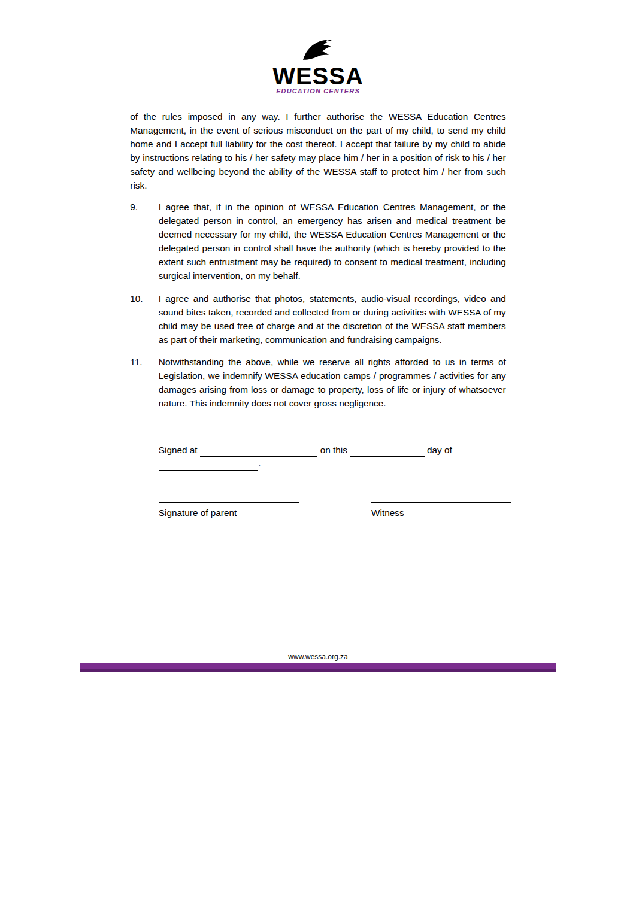WESSA
EDUCATION CENTERS
of the rules imposed in any way. I further authorise the WESSA Education Centres Management, in the event of serious misconduct on the part of my child, to send my child home and I accept full liability for the cost thereof. I accept that failure by my child to abide by instructions relating to his / her safety may place him / her in a position of risk to his / her safety and wellbeing beyond the ability of the WESSA staff to protect him / her from such risk.
9. I agree that, if in the opinion of WESSA Education Centres Management, or the delegated person in control, an emergency has arisen and medical treatment be deemed necessary for my child, the WESSA Education Centres Management or the delegated person in control shall have the authority (which is hereby provided to the extent such entrustment may be required) to consent to medical treatment, including surgical intervention, on my behalf.
10. I agree and authorise that photos, statements, audio-visual recordings, video and sound bites taken, recorded and collected from or during activities with WESSA of my child may be used free of charge and at the discretion of the WESSA staff members as part of their marketing, communication and fundraising campaigns.
11. Notwithstanding the above, while we reserve all rights afforded to us in terms of Legislation, we indemnify WESSA education camps / programmes / activities for any damages arising from loss or damage to property, loss of life or injury of whatsoever nature. This indemnity does not cover gross negligence.
Signed at on this day of .
Signature of parent
Witness
www.wessa.org.za